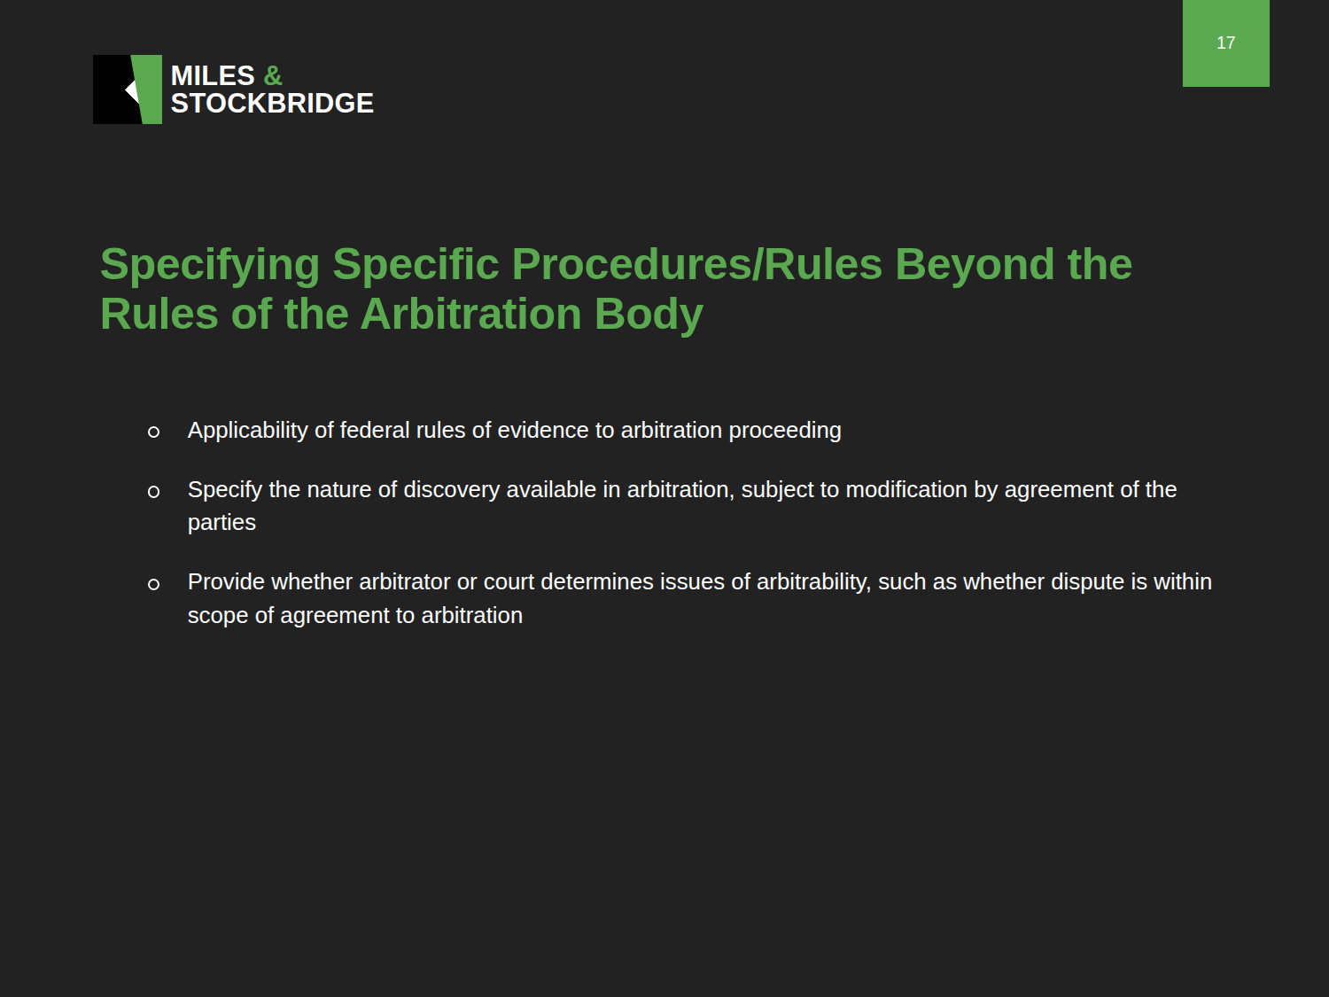17
MILES &
STOCKBRIDGE
Specifying Specific Procedures/Rules Beyond the Rules of the Arbitration Body
Applicability of federal rules of evidence to arbitration proceeding
Specify the nature of discovery available in arbitration, subject to modification by agreement of the parties
Provide whether arbitrator or court determines issues of arbitrability, such as whether dispute is within scope of agreement to arbitration